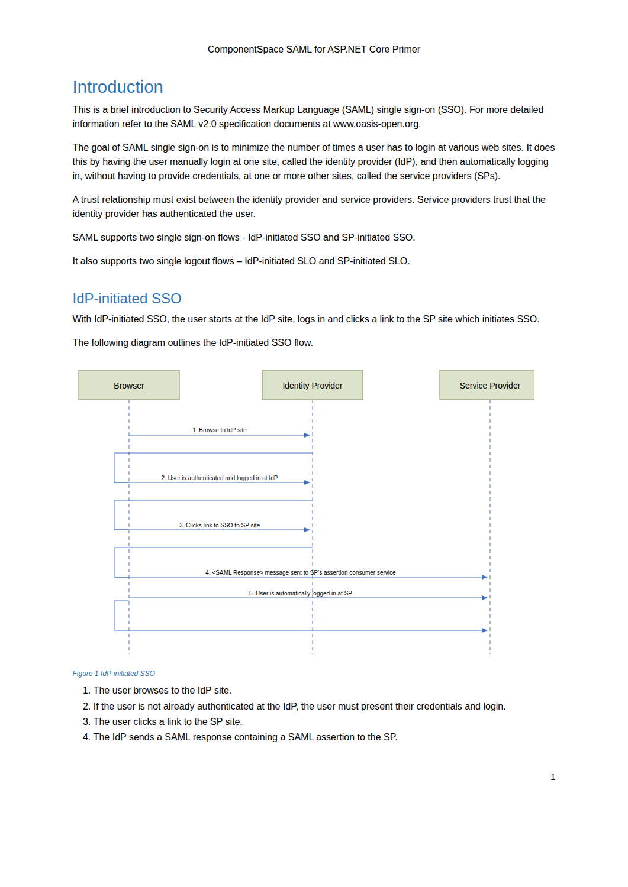ComponentSpace SAML for ASP.NET Core Primer
Introduction
This is a brief introduction to Security Access Markup Language (SAML) single sign-on (SSO). For more detailed information refer to the SAML v2.0 specification documents at www.oasis-open.org.
The goal of SAML single sign-on is to minimize the number of times a user has to login at various web sites. It does this by having the user manually login at one site, called the identity provider (IdP), and then automatically logging in, without having to provide credentials, at one or more other sites, called the service providers (SPs).
A trust relationship must exist between the identity provider and service providers. Service providers trust that the identity provider has authenticated the user.
SAML supports two single sign-on flows - IdP-initiated SSO and SP-initiated SSO.
It also supports two single logout flows – IdP-initiated SLO and SP-initiated SLO.
IdP-initiated SSO
With IdP-initiated SSO, the user starts at the IdP site, logs in and clicks a link to the SP site which initiates SSO.
The following diagram outlines the IdP-initiated SSO flow.
Browser Identity Provider Service Provider 1. Browse to IdP site 2. User is authenticated and logged in at IdP 3. Clicks link to SSO to SP site 4. <SAML Response> message sent to SP’s assertion consumer service 5. User is automatically logged in at SP
Figure 1 IdP-initiated SSO
The user browses to the IdP site.
If the user is not already authenticated at the IdP, the user must present their credentials and login.
The user clicks a link to the SP site.
The IdP sends a SAML response containing a SAML assertion to the SP.
1